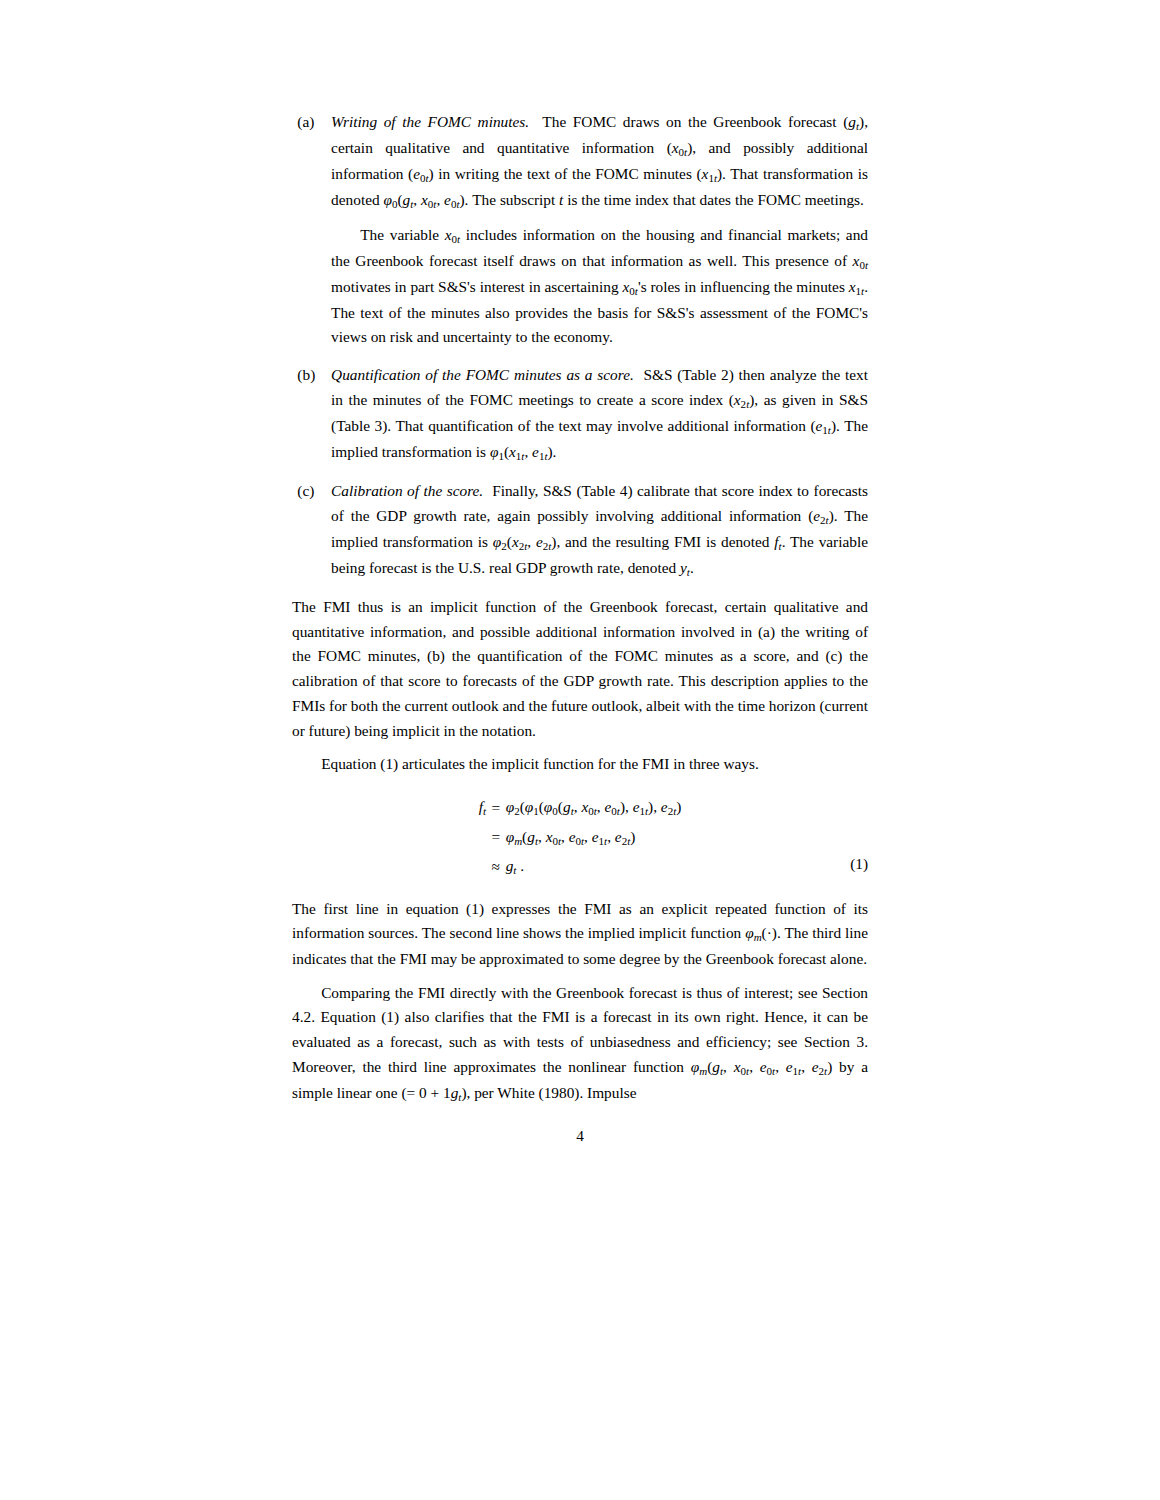(a)
Writing of the FOMC minutes. The FOMC draws on the Greenbook forecast (gt), certain qualitative and quantitative information (x0t), and possibly additional information (e0t) in writing the text of the FOMC minutes (x1t). That transformation is denoted φ0(gt, x0t, e0t). The subscript t is the time index that dates the FOMC meetings.
The variable x0t includes information on the housing and financial markets; and the Greenbook forecast itself draws on that information as well. This presence of x0t motivates in part S&S's interest in ascertaining x0t's roles in influencing the minutes x1t. The text of the minutes also provides the basis for S&S's assessment of the FOMC's views on risk and uncertainty to the economy.
(b)
Quantification of the FOMC minutes as a score. S&S (Table 2) then analyze the text in the minutes of the FOMC meetings to create a score index (x2t), as given in S&S (Table 3). That quantification of the text may involve additional information (e1t). The implied transformation is φ1(x1t, e1t).
(c)
Calibration of the score. Finally, S&S (Table 4) calibrate that score index to forecasts of the GDP growth rate, again possibly involving additional information (e2t). The implied transformation is φ2(x2t, e2t), and the resulting FMI is denoted ft. The variable being forecast is the U.S. real GDP growth rate, denoted yt.
The FMI thus is an implicit function of the Greenbook forecast, certain qualitative and quantitative information, and possible additional information involved in (a) the writing of the FOMC minutes, (b) the quantification of the FOMC minutes as a score, and (c) the calibration of that score to forecasts of the GDP growth rate. This description applies to the FMIs for both the current outlook and the future outlook, albeit with the time horizon (current or future) being implicit in the notation.
Equation (1) articulates the implicit function for the FMI in three ways.
| f t | = | φ 2 ( φ 1 ( φ 0 ( g t , x 0 t , e 0 t ), e 1 t ), e 2 t ) |
| | = | φ m ( g t , x 0 t , e 0 t , e 1 t , e 2 t ) |
| | ≈ | g t . |
(1)
The first line in equation (1) expresses the FMI as an explicit repeated function of its information sources. The second line shows the implied implicit function φm(·). The third line indicates that the FMI may be approximated to some degree by the Greenbook forecast alone.
Comparing the FMI directly with the Greenbook forecast is thus of interest; see Section 4.2. Equation (1) also clarifies that the FMI is a forecast in its own right. Hence, it can be evaluated as a forecast, such as with tests of unbiasedness and efficiency; see Section 3. Moreover, the third line approximates the nonlinear function φm(gt, x0t, e0t, e1t, e2t) by a simple linear one (= 0 + 1gt), per White (1980). Impulse
4